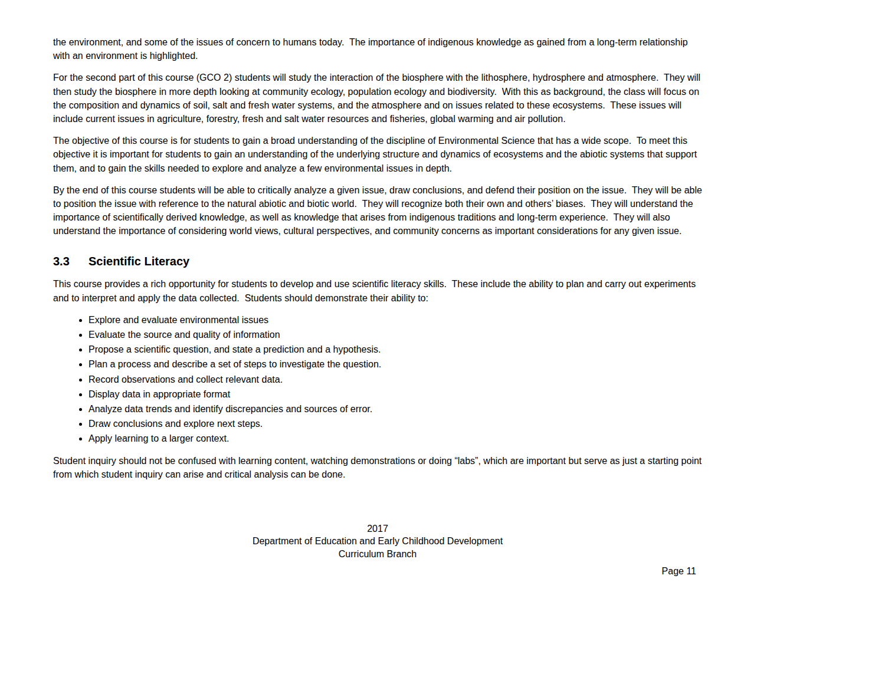the environment, and some of the issues of concern to humans today. The importance of indigenous knowledge as gained from a long-term relationship with an environment is highlighted.
For the second part of this course (GCO 2) students will study the interaction of the biosphere with the lithosphere, hydrosphere and atmosphere. They will then study the biosphere in more depth looking at community ecology, population ecology and biodiversity. With this as background, the class will focus on the composition and dynamics of soil, salt and fresh water systems, and the atmosphere and on issues related to these ecosystems. These issues will include current issues in agriculture, forestry, fresh and salt water resources and fisheries, global warming and air pollution.
The objective of this course is for students to gain a broad understanding of the discipline of Environmental Science that has a wide scope. To meet this objective it is important for students to gain an understanding of the underlying structure and dynamics of ecosystems and the abiotic systems that support them, and to gain the skills needed to explore and analyze a few environmental issues in depth.
By the end of this course students will be able to critically analyze a given issue, draw conclusions, and defend their position on the issue. They will be able to position the issue with reference to the natural abiotic and biotic world. They will recognize both their own and others’ biases. They will understand the importance of scientifically derived knowledge, as well as knowledge that arises from indigenous traditions and long-term experience. They will also understand the importance of considering world views, cultural perspectives, and community concerns as important considerations for any given issue.
3.3 Scientific Literacy
This course provides a rich opportunity for students to develop and use scientific literacy skills. These include the ability to plan and carry out experiments and to interpret and apply the data collected. Students should demonstrate their ability to:
Explore and evaluate environmental issues
Evaluate the source and quality of information
Propose a scientific question, and state a prediction and a hypothesis.
Plan a process and describe a set of steps to investigate the question.
Record observations and collect relevant data.
Display data in appropriate format
Analyze data trends and identify discrepancies and sources of error.
Draw conclusions and explore next steps.
Apply learning to a larger context.
Student inquiry should not be confused with learning content, watching demonstrations or doing “labs”, which are important but serve as just a starting point from which student inquiry can arise and critical analysis can be done.
2017
Department of Education and Early Childhood Development
Curriculum Branch
Page 11